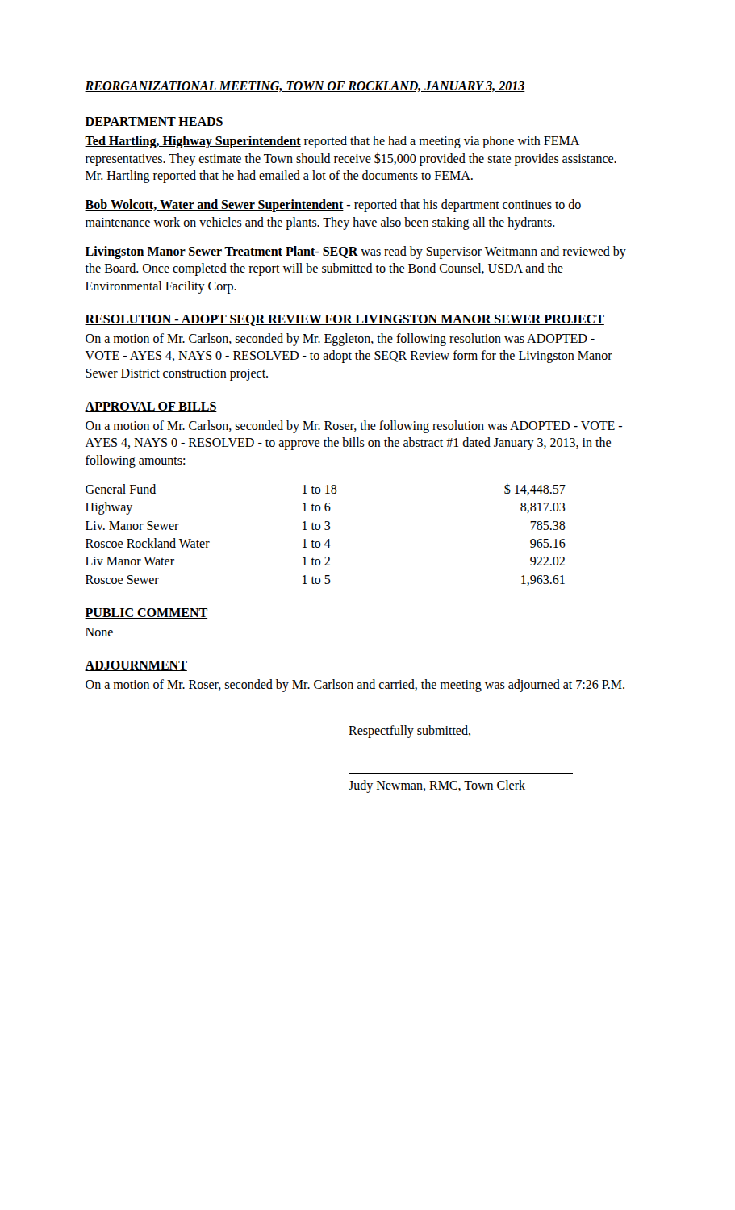REORGANIZATIONAL MEETING, TOWN OF ROCKLAND, JANUARY 3, 2013
DEPARTMENT HEADS
Ted Hartling, Highway Superintendent reported that he had a meeting via phone with FEMA representatives. They estimate the Town should receive $15,000 provided the state provides assistance. Mr. Hartling reported that he had emailed a lot of the documents to FEMA.
Bob Wolcott, Water and Sewer Superintendent - reported that his department continues to do maintenance work on vehicles and the plants. They have also been staking all the hydrants.
Livingston Manor Sewer Treatment Plant- SEQR was read by Supervisor Weitmann and reviewed by the Board. Once completed the report will be submitted to the Bond Counsel, USDA and the Environmental Facility Corp.
RESOLUTION - ADOPT SEQR REVIEW FOR LIVINGSTON MANOR SEWER PROJECT
On a motion of Mr. Carlson, seconded by Mr. Eggleton, the following resolution was ADOPTED - VOTE - AYES 4, NAYS 0 - RESOLVED - to adopt the SEQR Review form for the Livingston Manor Sewer District construction project.
APPROVAL OF BILLS
On a motion of Mr. Carlson, seconded by Mr. Roser, the following resolution was ADOPTED - VOTE - AYES 4, NAYS 0 - RESOLVED - to approve the bills on the abstract #1 dated January 3, 2013, in the following amounts:
| General Fund | 1 to 18 | $ 14,448.57 |
| Highway | 1 to 6 | 8,817.03 |
| Liv. Manor Sewer | 1 to 3 | 785.38 |
| Roscoe Rockland Water | 1 to 4 | 965.16 |
| Liv Manor Water | 1 to 2 | 922.02 |
| Roscoe Sewer | 1 to 5 | 1,963.61 |
PUBLIC COMMENT
None
ADJOURNMENT
On a motion of Mr. Roser, seconded by Mr. Carlson and carried, the meeting was adjourned at 7:26 P.M.
Respectfully submitted,
Judy Newman, RMC, Town Clerk